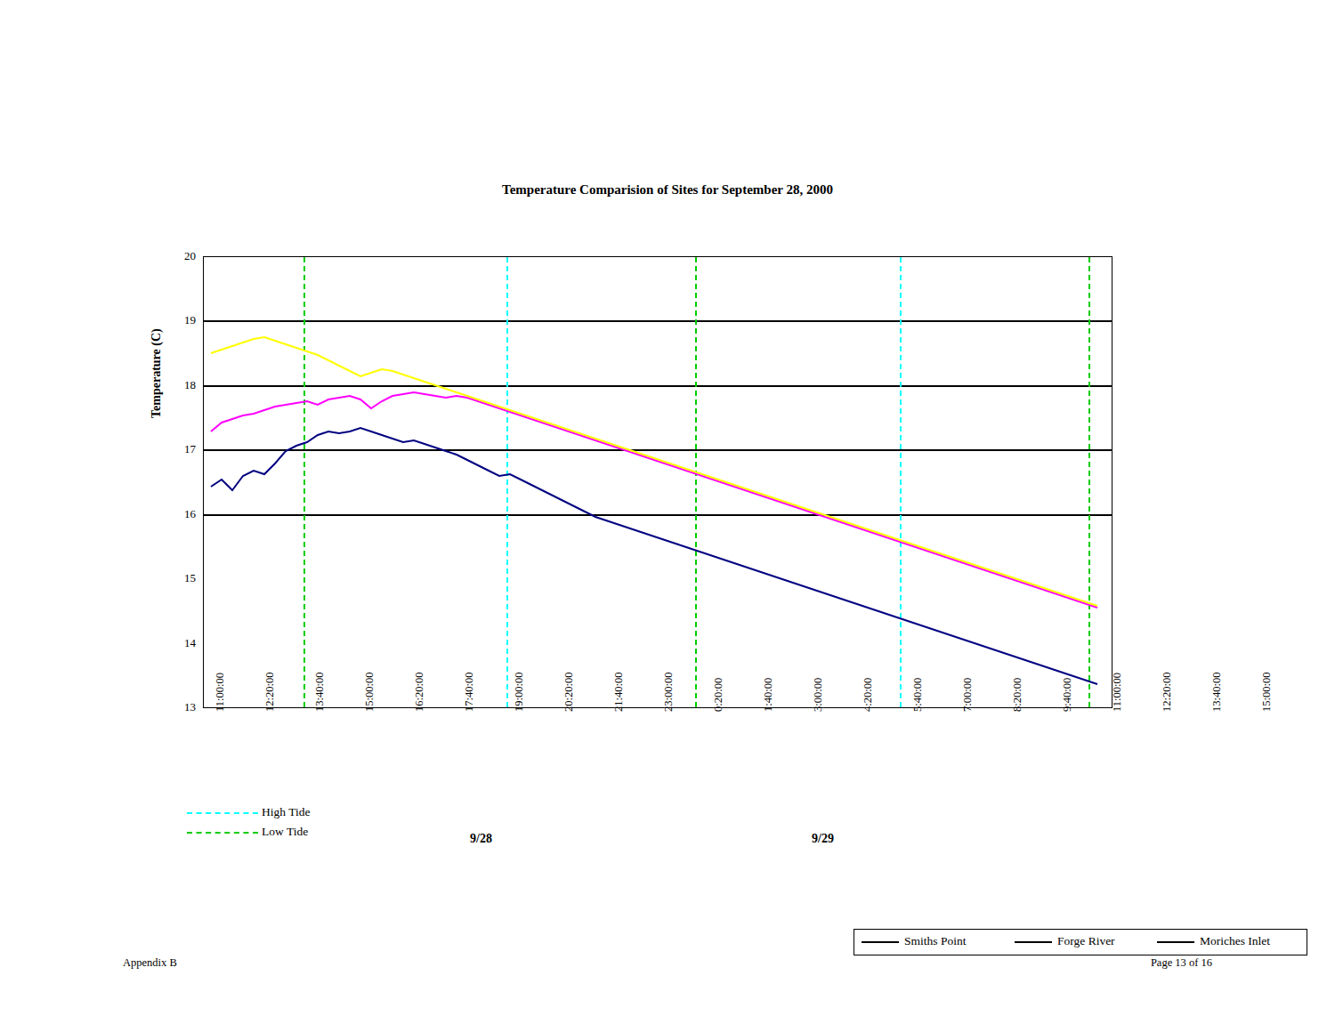Temperature Comparision of Sites for September 28, 2000
Temperature (C)
20
19
18
17
16
15
14
13
Smiths Point
Forge River
Moriches Inlet
11:00:00
12:20:00
13:40:00
15:00:00
16:20:00
17:40:00
19:00:00
20:20:00
21:40:00
23:00:00
0:20:00
1:40:00
3:00:00
4:20:00
5:40:00
7:00:00
8:20:00
9:40:00
11:00:00
12:20:00
13:40:00
15:00:00
High Tide
Low Tide
9/28
9/29
Appendix B
Page 13 of 16